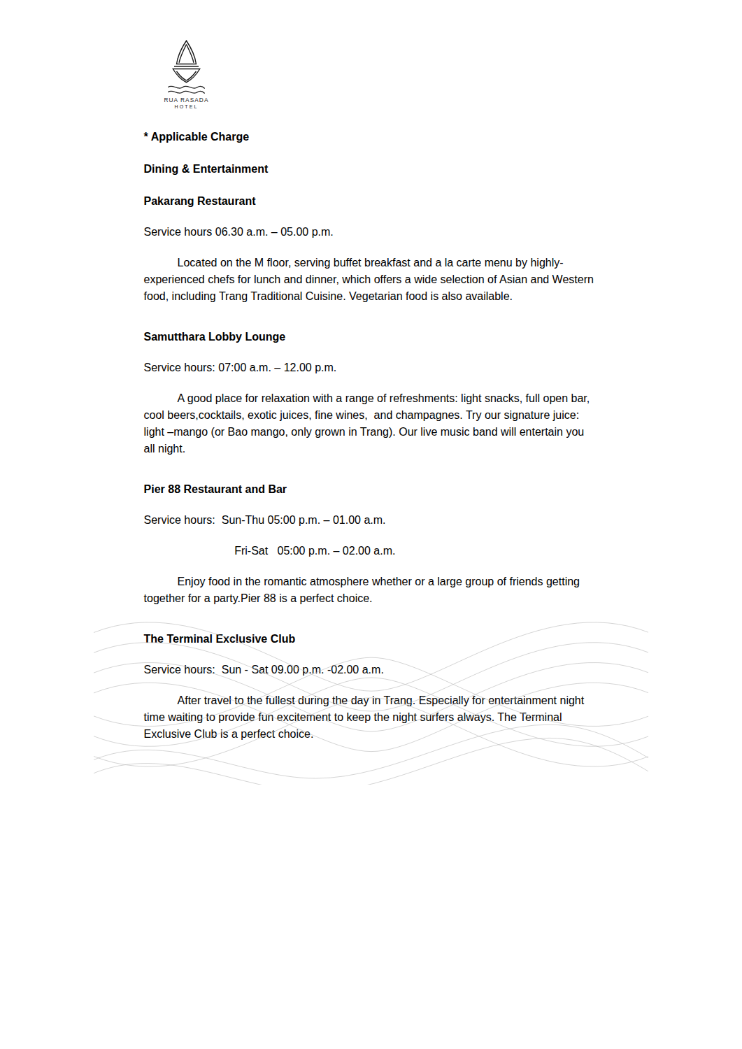Rua Rasada Hotel RUA RASADA HOTEL
* Applicable Charge
Dining & Entertainment
Pakarang Restaurant
Service hours 06.30 a.m. – 05.00 p.m.
Located on the M floor, serving buffet breakfast and a la carte menu by highly-experienced chefs for lunch and dinner, which offers a wide selection of Asian and Western food, including Trang Traditional Cuisine. Vegetarian food is also available.
Samutthara Lobby Lounge
Service hours: 07:00 a.m. – 12.00 p.m.
A good place for relaxation with a range of refreshments: light snacks, full open bar, cool beers,cocktails, exotic juices, fine wines, and champagnes. Try our signature juice: light –mango (or Bao mango, only grown in Trang). Our live music band will entertain you all night.
Pier 88 Restaurant and Bar
Service hours: Sun-Thu 05:00 p.m. – 01.00 a.m.
Fri-Sat 05:00 p.m. – 02.00 a.m.
Enjoy food in the romantic atmosphere whether or a large group of friends getting together for a party.Pier 88 is a perfect choice.
The Terminal Exclusive Club
Service hours: Sun - Sat 09.00 p.m. -02.00 a.m.
After travel to the fullest during the day in Trang. Especially for entertainment night time waiting to provide fun excitement to keep the night surfers always. The Terminal Exclusive Club is a perfect choice.